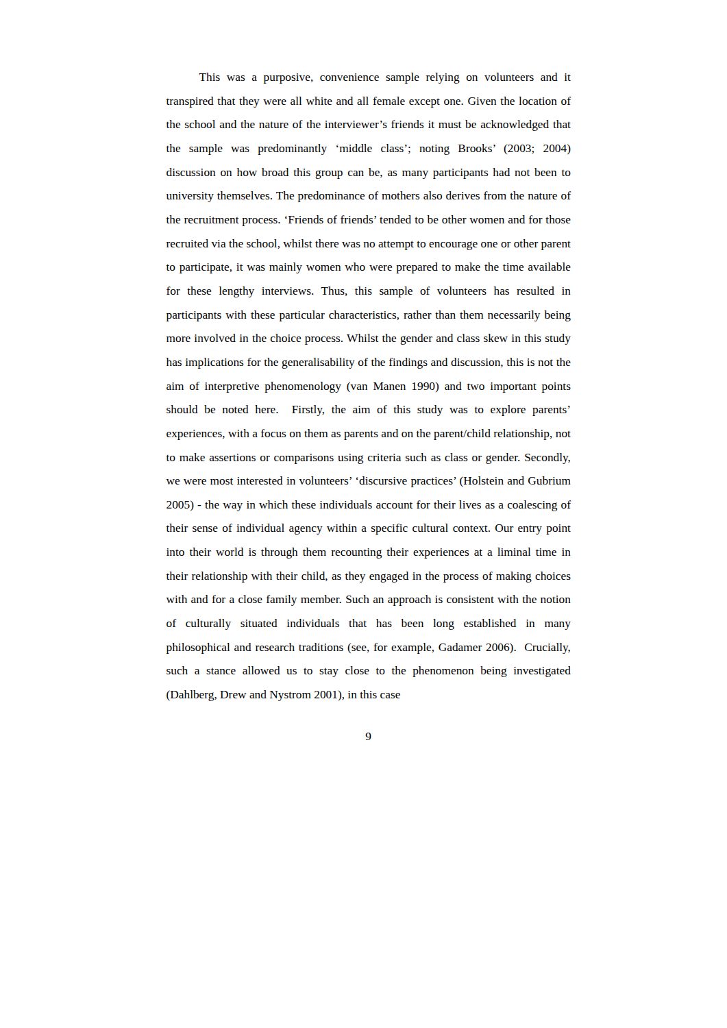This was a purposive, convenience sample relying on volunteers and it transpired that they were all white and all female except one. Given the location of the school and the nature of the interviewer’s friends it must be acknowledged that the sample was predominantly ‘middle class’; noting Brooks’ (2003; 2004) discussion on how broad this group can be, as many participants had not been to university themselves. The predominance of mothers also derives from the nature of the recruitment process. ‘Friends of friends’ tended to be other women and for those recruited via the school, whilst there was no attempt to encourage one or other parent to participate, it was mainly women who were prepared to make the time available for these lengthy interviews. Thus, this sample of volunteers has resulted in participants with these particular characteristics, rather than them necessarily being more involved in the choice process. Whilst the gender and class skew in this study has implications for the generalisability of the findings and discussion, this is not the aim of interpretive phenomenology (van Manen 1990) and two important points should be noted here. Firstly, the aim of this study was to explore parents’ experiences, with a focus on them as parents and on the parent/child relationship, not to make assertions or comparisons using criteria such as class or gender. Secondly, we were most interested in volunteers’ ‘discursive practices’ (Holstein and Gubrium 2005) - the way in which these individuals account for their lives as a coalescing of their sense of individual agency within a specific cultural context. Our entry point into their world is through them recounting their experiences at a liminal time in their relationship with their child, as they engaged in the process of making choices with and for a close family member. Such an approach is consistent with the notion of culturally situated individuals that has been long established in many philosophical and research traditions (see, for example, Gadamer 2006). Crucially, such a stance allowed us to stay close to the phenomenon being investigated (Dahlberg, Drew and Nystrom 2001), in this case
9